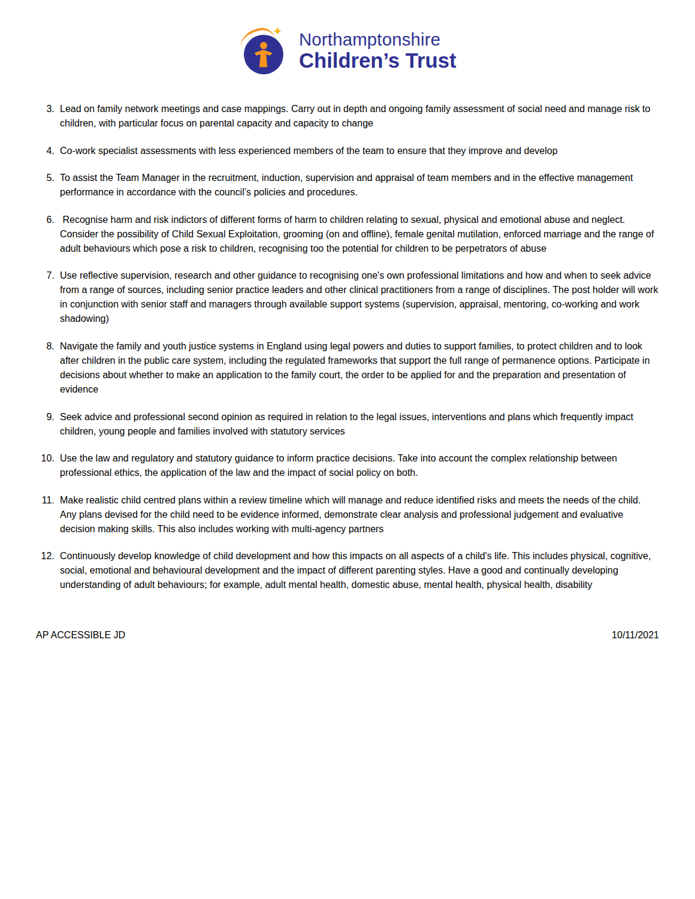✦ Northamptonshire
Children’s Trust
Lead on family network meetings and case mappings. Carry out in depth and ongoing family assessment of social need and manage risk to children, with particular focus on parental capacity and capacity to change
Co-work specialist assessments with less experienced members of the team to ensure that they improve and develop
To assist the Team Manager in the recruitment, induction, supervision and appraisal of team members and in the effective management performance in accordance with the council’s policies and procedures.
Recognise harm and risk indictors of different forms of harm to children relating to sexual, physical and emotional abuse and neglect. Consider the possibility of Child Sexual Exploitation, grooming (on and offline), female genital mutilation, enforced marriage and the range of adult behaviours which pose a risk to children, recognising too the potential for children to be perpetrators of abuse
Use reflective supervision, research and other guidance to recognising one's own professional limitations and how and when to seek advice from a range of sources, including senior practice leaders and other clinical practitioners from a range of disciplines. The post holder will work in conjunction with senior staff and managers through available support systems (supervision, appraisal, mentoring, co-working and work shadowing)
Navigate the family and youth justice systems in England using legal powers and duties to support families, to protect children and to look after children in the public care system, including the regulated frameworks that support the full range of permanence options. Participate in decisions about whether to make an application to the family court, the order to be applied for and the preparation and presentation of evidence
Seek advice and professional second opinion as required in relation to the legal issues, interventions and plans which frequently impact children, young people and families involved with statutory services
Use the law and regulatory and statutory guidance to inform practice decisions. Take into account the complex relationship between professional ethics, the application of the law and the impact of social policy on both.
Make realistic child centred plans within a review timeline which will manage and reduce identified risks and meets the needs of the child. Any plans devised for the child need to be evidence informed, demonstrate clear analysis and professional judgement and evaluative decision making skills. This also includes working with multi-agency partners
Continuously develop knowledge of child development and how this impacts on all aspects of a child's life. This includes physical, cognitive, social, emotional and behavioural development and the impact of different parenting styles. Have a good and continually developing understanding of adult behaviours; for example, adult mental health, domestic abuse, mental health, physical health, disability
AP ACCESSIBLE JD 10/11/2021